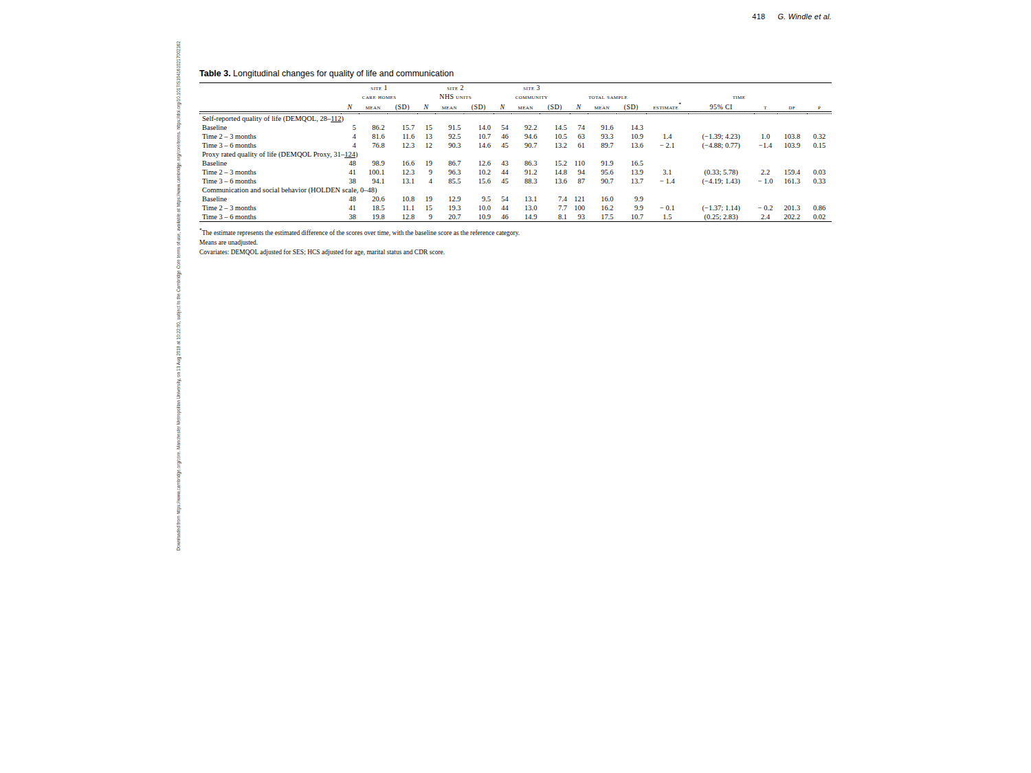Downloaded from https://www.cambridge.org/core. Manchester Metropolitan University, on 13 Aug 2018 at 10:22:00, subject to the Cambridge Core terms of use, available at https://www.cambridge.org/core/terms. https://doi.org/10.1017/S1041610217002162
418 G. Windle et al.
Table 3. Longitudinal changes for quality of life and communication
| | site 1 | site 2 | site 3 | total sample | time |
| --- | --- | --- | --- | --- | --- |
| | care homes | NHS units | community |
| | N | mean | (SD) | N | mean | (SD) | N | mean | (SD) | N | mean | (SD) | estimate * | 95% CI | t | df | p |
| Self-reported quality of life (DEMQOL, 28– 112 ) |
| Baseline | 5 | 86.2 | 15.7 | 15 | 91.5 | 14.0 | 54 | 92.2 | 14.5 | 74 | 91.6 | 14.3 | | | | | |
| Time 2 – 3 months | 4 | 81.6 | 11.6 | 13 | 92.5 | 10.7 | 46 | 94.6 | 10.5 | 63 | 93.3 | 10.9 | 1.4 | (−1.39; 4.23) | 1.0 | 103.8 | 0.32 |
| Time 3 – 6 months | 4 | 76.8 | 12.3 | 12 | 90.3 | 14.6 | 45 | 90.7 | 13.2 | 61 | 89.7 | 13.6 | − 2.1 | (−4.88; 0.77) | −1.4 | 103.9 | 0.15 |
| Proxy rated quality of life (DEMQOL Proxy, 31– 124 ) |
| Baseline | 48 | 98.9 | 16.6 | 19 | 86.7 | 12.6 | 43 | 86.3 | 15.2 | 110 | 91.9 | 16.5 | | | | | |
| Time 2 – 3 months | 41 | 100.1 | 12.3 | 9 | 96.3 | 10.2 | 44 | 91.2 | 14.8 | 94 | 95.6 | 13.9 | 3.1 | (0.33; 5.78) | 2.2 | 159.4 | 0.03 |
| Time 3 – 6 months | 38 | 94.1 | 13.1 | 4 | 85.5 | 15.6 | 45 | 88.3 | 13.6 | 87 | 90.7 | 13.7 | − 1.4 | (−4.19; 1.43) | − 1.0 | 161.3 | 0.33 |
| Communication and social behavior (HOLDEN scale, 0–48) |
| Baseline | 48 | 20.6 | 10.8 | 19 | 12.9 | 9.5 | 54 | 13.1 | 7.4 | 121 | 16.0 | 9.9 | | | | | |
| Time 2 – 3 months | 41 | 18.5 | 11.1 | 15 | 19.3 | 10.0 | 44 | 13.0 | 7.7 | 100 | 16.2 | 9.9 | − 0.1 | (−1.37; 1.14) | − 0.2 | 201.3 | 0.86 |
| Time 3 – 6 months | 38 | 19.8 | 12.8 | 9 | 20.7 | 10.9 | 46 | 14.9 | 8.1 | 93 | 17.5 | 10.7 | 1.5 | (0.25; 2.83) | 2.4 | 202.2 | 0.02 |
*The estimate represents the estimated difference of the scores over time, with the baseline score as the reference category.
Means are unadjusted.
Covariates: DEMQOL adjusted for SES; HCS adjusted for age, marital status and CDR score.